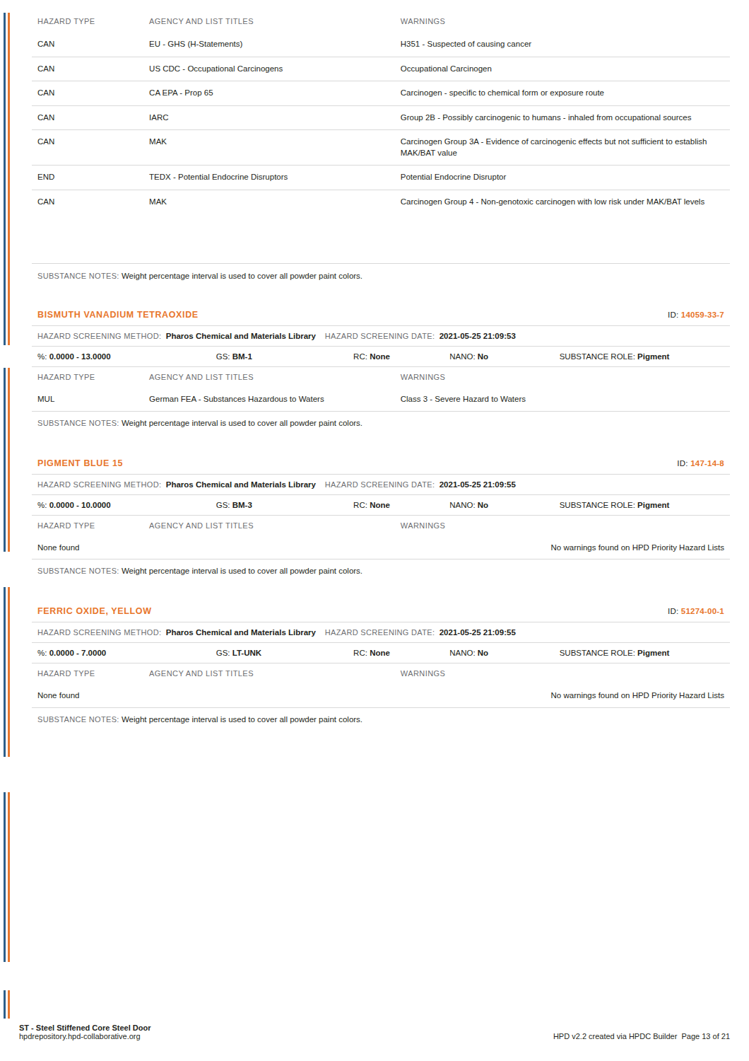| HAZARD TYPE | AGENCY AND LIST TITLES | WARNINGS |
| --- | --- | --- |
| CAN | EU - GHS (H-Statements) | H351 - Suspected of causing cancer |
| CAN | US CDC - Occupational Carcinogens | Occupational Carcinogen |
| CAN | CA EPA - Prop 65 | Carcinogen - specific to chemical form or exposure route |
| CAN | IARC | Group 2B - Possibly carcinogenic to humans - inhaled from occupational sources |
| CAN | MAK | Carcinogen Group 3A - Evidence of carcinogenic effects but not sufficient to establish MAK/BAT value |
| END | TEDX - Potential Endocrine Disruptors | Potential Endocrine Disruptor |
| CAN | MAK | Carcinogen Group 4 - Non-genotoxic carcinogen with low risk under MAK/BAT levels |
| SUBSTANCE NOTES: Weight percentage interval is used to cover all powder paint colors. |
BISMUTH VANADIUM TETRAOXIDE
ID: 14059-33-7
HAZARD SCREENING METHOD: Pharos Chemical and Materials Library HAZARD SCREENING DATE: 2021-05-25 21:09:53
%: 0.0000 - 13.0000
GS: BM-1
RC: None
NANO: No
SUBSTANCE ROLE: Pigment
| HAZARD TYPE | AGENCY AND LIST TITLES | WARNINGS |
| --- | --- | --- |
| MUL | German FEA - Substances Hazardous to Waters | Class 3 - Severe Hazard to Waters |
SUBSTANCE NOTES: Weight percentage interval is used to cover all powder paint colors.
PIGMENT BLUE 15
ID: 147-14-8
HAZARD SCREENING METHOD: Pharos Chemical and Materials Library HAZARD SCREENING DATE: 2021-05-25 21:09:55
%: 0.0000 - 10.0000
GS: BM-3
RC: None
NANO: No
SUBSTANCE ROLE: Pigment
| HAZARD TYPE | AGENCY AND LIST TITLES | WARNINGS |
| --- | --- | --- |
| None found | | No warnings found on HPD Priority Hazard Lists |
SUBSTANCE NOTES: Weight percentage interval is used to cover all powder paint colors.
FERRIC OXIDE, YELLOW
ID: 51274-00-1
HAZARD SCREENING METHOD: Pharos Chemical and Materials Library HAZARD SCREENING DATE: 2021-05-25 21:09:55
%: 0.0000 - 7.0000
GS: LT-UNK
RC: None
NANO: No
SUBSTANCE ROLE: Pigment
| HAZARD TYPE | AGENCY AND LIST TITLES | WARNINGS |
| --- | --- | --- |
| None found | | No warnings found on HPD Priority Hazard Lists |
SUBSTANCE NOTES: Weight percentage interval is used to cover all powder paint colors.
ST - Steel Stiffened Core Steel Door
hpdrepository.hpd-collaborative.org HPD v2.2 created via HPDC Builder Page 13 of 21